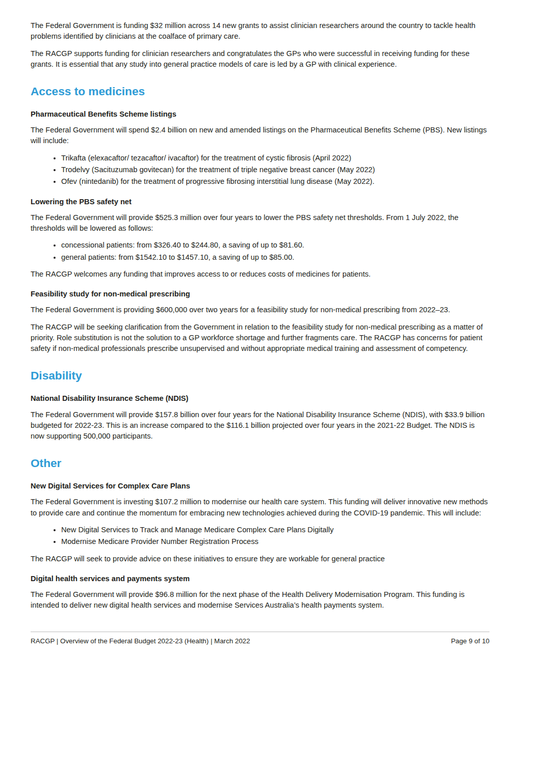The Federal Government is funding $32 million across 14 new grants to assist clinician researchers around the country to tackle health problems identified by clinicians at the coalface of primary care.
The RACGP supports funding for clinician researchers and congratulates the GPs who were successful in receiving funding for these grants. It is essential that any study into general practice models of care is led by a GP with clinical experience.
Access to medicines
Pharmaceutical Benefits Scheme listings
The Federal Government will spend $2.4 billion on new and amended listings on the Pharmaceutical Benefits Scheme (PBS). New listings will include:
Trikafta (elexacaftor/ tezacaftor/ ivacaftor) for the treatment of cystic fibrosis (April 2022)
Trodelvy (Sacituzumab govitecan) for the treatment of triple negative breast cancer (May 2022)
Ofev (nintedanib) for the treatment of progressive fibrosing interstitial lung disease (May 2022).
Lowering the PBS safety net
The Federal Government will provide $525.3 million over four years to lower the PBS safety net thresholds. From 1 July 2022, the thresholds will be lowered as follows:
concessional patients: from $326.40 to $244.80, a saving of up to $81.60.
general patients: from $1542.10 to $1457.10, a saving of up to $85.00.
The RACGP welcomes any funding that improves access to or reduces costs of medicines for patients.
Feasibility study for non-medical prescribing
The Federal Government is providing $600,000 over two years for a feasibility study for non-medical prescribing from 2022–23.
The RACGP will be seeking clarification from the Government in relation to the feasibility study for non-medical prescribing as a matter of priority. Role substitution is not the solution to a GP workforce shortage and further fragments care. The RACGP has concerns for patient safety if non-medical professionals prescribe unsupervised and without appropriate medical training and assessment of competency.
Disability
National Disability Insurance Scheme (NDIS)
The Federal Government will provide $157.8 billion over four years for the National Disability Insurance Scheme (NDIS), with $33.9 billion budgeted for 2022-23. This is an increase compared to the $116.1 billion projected over four years in the 2021-22 Budget. The NDIS is now supporting 500,000 participants.
Other
New Digital Services for Complex Care Plans
The Federal Government is investing $107.2 million to modernise our health care system. This funding will deliver innovative new methods to provide care and continue the momentum for embracing new technologies achieved during the COVID-19 pandemic. This will include:
New Digital Services to Track and Manage Medicare Complex Care Plans Digitally
Modernise Medicare Provider Number Registration Process
The RACGP will seek to provide advice on these initiatives to ensure they are workable for general practice
Digital health services and payments system
The Federal Government will provide $96.8 million for the next phase of the Health Delivery Modernisation Program. This funding is intended to deliver new digital health services and modernise Services Australia’s health payments system.
RACGP | Overview of the Federal Budget 2022-23 (Health) | March 2022 Page 9 of 10